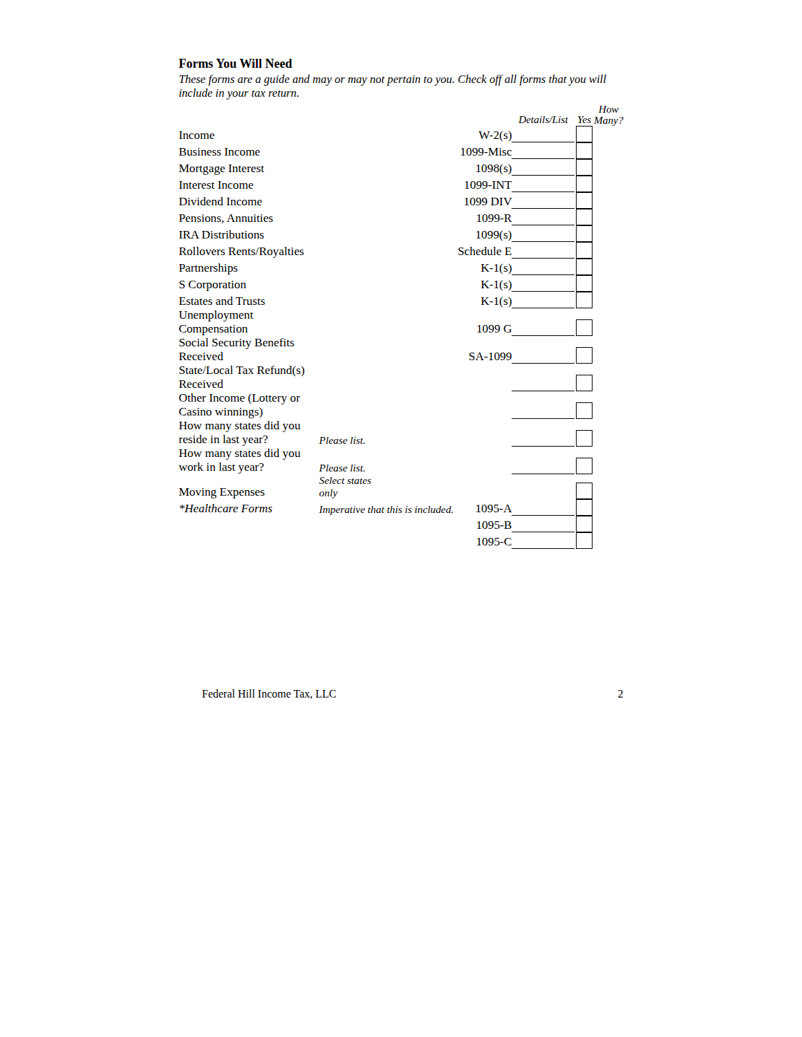Forms You Will Need
These forms are a guide and may or may not pertain to you. Check off all forms that you will include in your tax return.
| | | | Details/List | Yes | How Many? |
| Income | | W-2(s) | | | |
| Business Income | | 1099-Misc | | | |
| Mortgage Interest | | 1098(s) | | | |
| Interest Income | | 1099-INT | | | |
| Dividend Income | | 1099 DIV | | | |
| Pensions, Annuities | | 1099-R | | | |
| IRA Distributions | | 1099(s) | | | |
| Rollovers Rents/Royalties | | Schedule E | | | |
| Partnerships | | K-1(s) | | | |
| S Corporation | | K-1(s) | | | |
| Estates and Trusts | | K-1(s) | | | |
| Unemployment Compensation | | 1099 G | | | |
| Social Security Benefits Received | | SA-1099 | | | |
| State/Local Tax Refund(s) Received | | | | | |
| Other Income (Lottery or Casino winnings) | | | | | |
| How many states did you reside in last year? | Please list. | | | | |
| How many states did you work in last year? | Please list. | | | | |
| Moving Expenses | Select states only | | | | |
| *Healthcare Forms | Imperative that this is included. | 1095-A | | | |
| | | 1095-B | | | |
| | | 1095-C | | | |
Federal Hill Income Tax, LLC
2